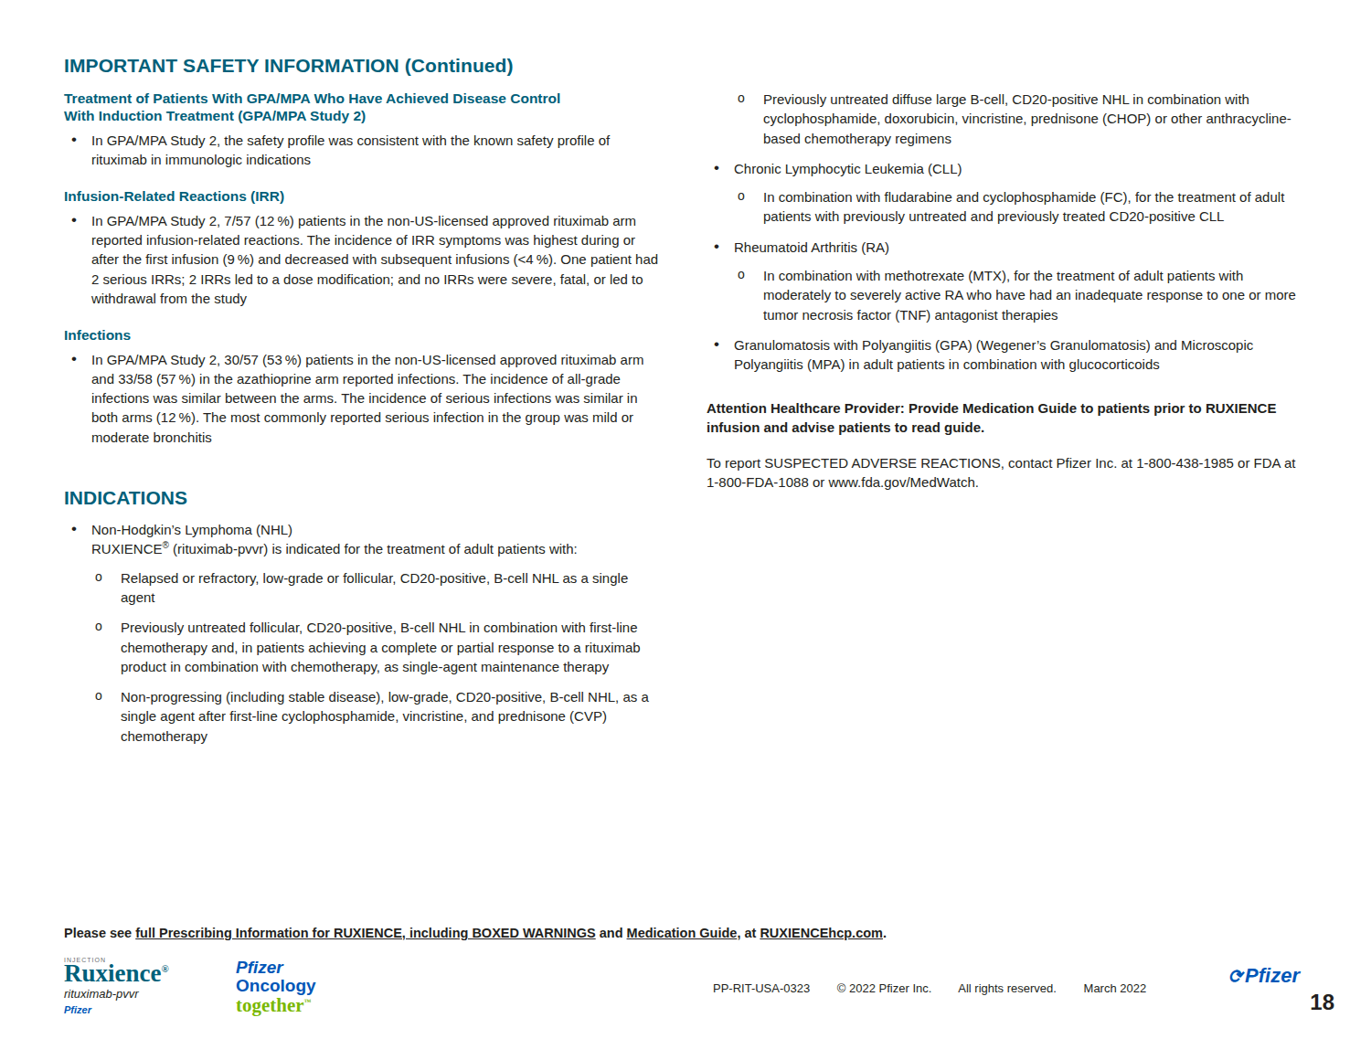IMPORTANT SAFETY INFORMATION (Continued)
Treatment of Patients With GPA/MPA Who Have Achieved Disease Control
With Induction Treatment (GPA/MPA Study 2)
In GPA/MPA Study 2, the safety profile was consistent with the known safety profile of rituximab in immunologic indications
Infusion-Related Reactions (IRR)
In GPA/MPA Study 2, 7/57 (12 %) patients in the non-US-licensed approved rituximab arm reported infusion-related reactions. The incidence of IRR symptoms was highest during or after the first infusion (9 %) and decreased with subsequent infusions (<4 %). One patient had 2 serious IRRs; 2 IRRs led to a dose modification; and no IRRs were severe, fatal, or led to withdrawal from the study
Infections
In GPA/MPA Study 2, 30/57 (53 %) patients in the non-US-licensed approved rituximab arm and 33/58 (57 %) in the azathioprine arm reported infections. The incidence of all-grade infections was similar between the arms. The incidence of serious infections was similar in both arms (12 %). The most commonly reported serious infection in the group was mild or moderate bronchitis
INDICATIONS
Non-Hodgkin’s Lymphoma (NHL)
RUXIENCE® (rituximab-pvvr) is indicated for the treatment of adult patients with:
Relapsed or refractory, low-grade or follicular, CD20-positive, B-cell NHL as a single agent
Previously untreated follicular, CD20-positive, B-cell NHL in combination with first-line chemotherapy and, in patients achieving a complete or partial response to a rituximab product in combination with chemotherapy, as single-agent maintenance therapy
Non-progressing (including stable disease), low-grade, CD20-positive, B-cell NHL, as a single agent after first-line cyclophosphamide, vincristine, and prednisone (CVP) chemotherapy
Previously untreated diffuse large B-cell, CD20-positive NHL in combination with cyclophosphamide, doxorubicin, vincristine, prednisone (CHOP) or other anthracycline-based chemotherapy regimens
Chronic Lymphocytic Leukemia (CLL)
In combination with fludarabine and cyclophosphamide (FC), for the treatment of adult patients with previously untreated and previously treated CD20-positive CLL
Rheumatoid Arthritis (RA)
In combination with methotrexate (MTX), for the treatment of adult patients with moderately to severely active RA who have had an inadequate response to one or more tumor necrosis factor (TNF) antagonist therapies
Granulomatosis with Polyangiitis (GPA) (Wegener’s Granulomatosis) and Microscopic Polyangiitis (MPA) in adult patients in combination with glucocorticoids
Attention Healthcare Provider: Provide Medication Guide to patients prior to RUXIENCE infusion and advise patients to read guide.
To report SUSPECTED ADVERSE REACTIONS, contact Pfizer Inc. at 1-800-438-1985 or FDA at 1-800-FDA-1088 or www.fda.gov/MedWatch.
Please see full Prescribing Information for RUXIENCE, including BOXED WARNINGS and Medication Guide, at RUXIENCEhcp.com.
INJECTION
Ruxience®
rituximab-pvvr
Pfizer
Pfizer
Oncology
together™
PP-RIT-USA-0323 © 2022 Pfizer Inc. All rights reserved. March 2022
⟳Pfizer
18